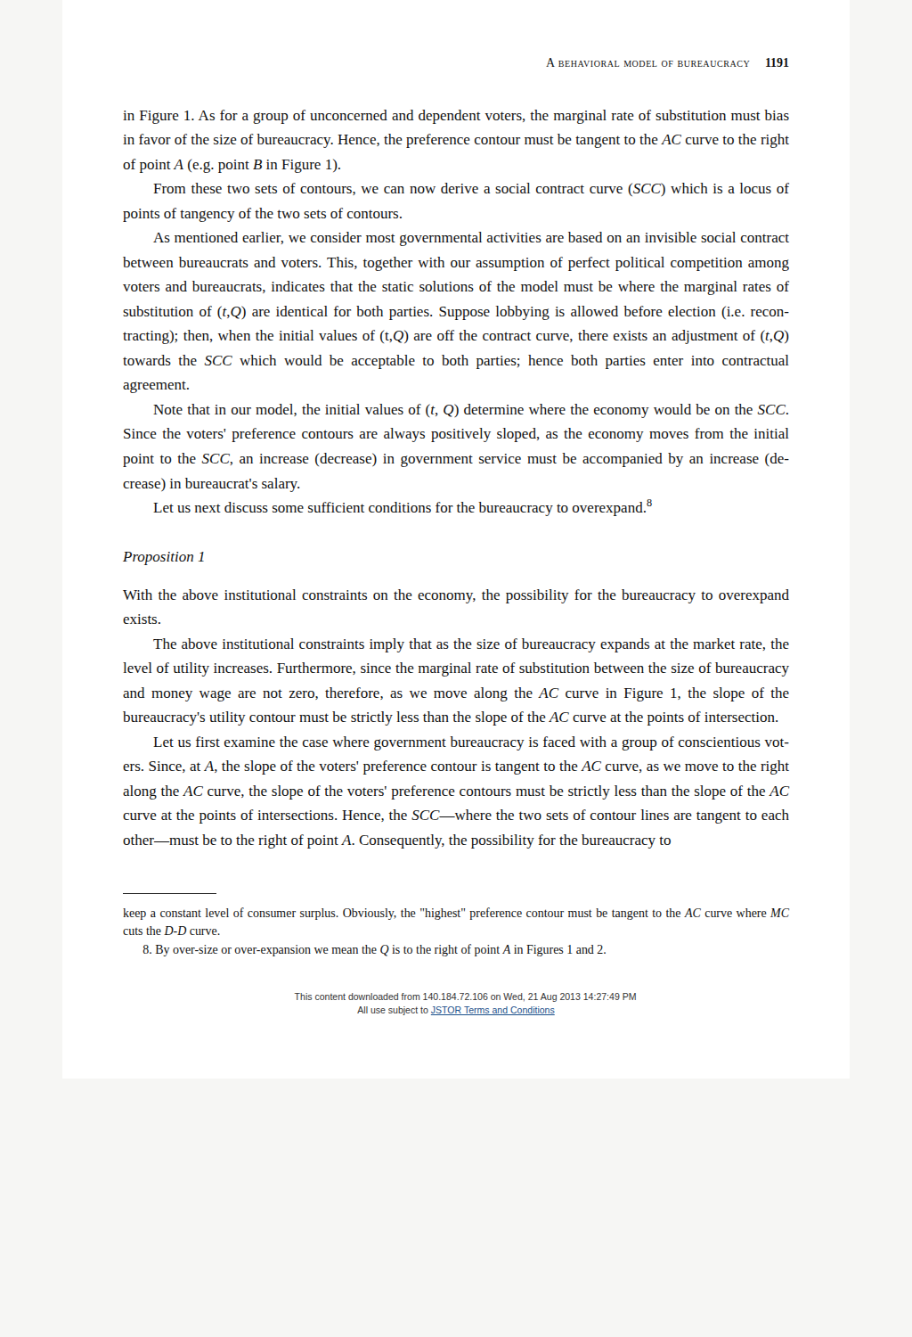A behavioral model of bureaucracy1191
in Figure 1. As for a group of unconcerned and dependent voters, the marginal rate of substitution must bias in favor of the size of bureaucracy. Hence, the preference contour must be tangent to the AC curve to the right of point A (e.g. point B in Figure 1).
From these two sets of contours, we can now derive a social contract curve (SCC) which is a locus of points of tangency of the two sets of contours.
As mentioned earlier, we consider most governmental activities are based on an invisible social contract between bureaucrats and voters. This, together with our assumption of perfect political competition among voters and bureaucrats, indicates that the static solutions of the model must be where the marginal rates of substitution of (t,Q) are identical for both parties. Suppose lobbying is allowed before election (i.e. recontracting); then, when the initial values of (t,Q) are off the contract curve, there exists an adjustment of (t,Q) towards the SCC which would be acceptable to both parties; hence both parties enter into contractual agreement.
Note that in our model, the initial values of (t, Q) determine where the economy would be on the SCC. Since the voters' preference contours are always positively sloped, as the economy moves from the initial point to the SCC, an increase (decrease) in government service must be accompanied by an increase (decrease) in bureaucrat's salary.
Let us next discuss some sufficient conditions for the bureaucracy to overexpand.8
Proposition 1
With the above institutional constraints on the economy, the possibility for the bureaucracy to overexpand exists.
The above institutional constraints imply that as the size of bureaucracy expands at the market rate, the level of utility increases. Furthermore, since the marginal rate of substitution between the size of bureaucracy and money wage are not zero, therefore, as we move along the AC curve in Figure 1, the slope of the bureaucracy's utility contour must be strictly less than the slope of the AC curve at the points of intersection.
Let us first examine the case where government bureaucracy is faced with a group of conscientious voters. Since, at A, the slope of the voters' preference contour is tangent to the AC curve, as we move to the right along the AC curve, the slope of the voters' preference contours must be strictly less than the slope of the AC curve at the points of intersections. Hence, the SCC—where the two sets of contour lines are tangent to each other—must be to the right of point A. Consequently, the possibility for the bureaucracy to
keep a constant level of consumer surplus. Obviously, the "highest" preference contour must be tangent to the AC curve where MC cuts the D-D curve.
8. By over-size or over-expansion we mean the Q is to the right of point A in Figures 1 and 2.
This content downloaded from 140.184.72.106 on Wed, 21 Aug 2013 14:27:49 PM
All use subject to JSTOR Terms and Conditions